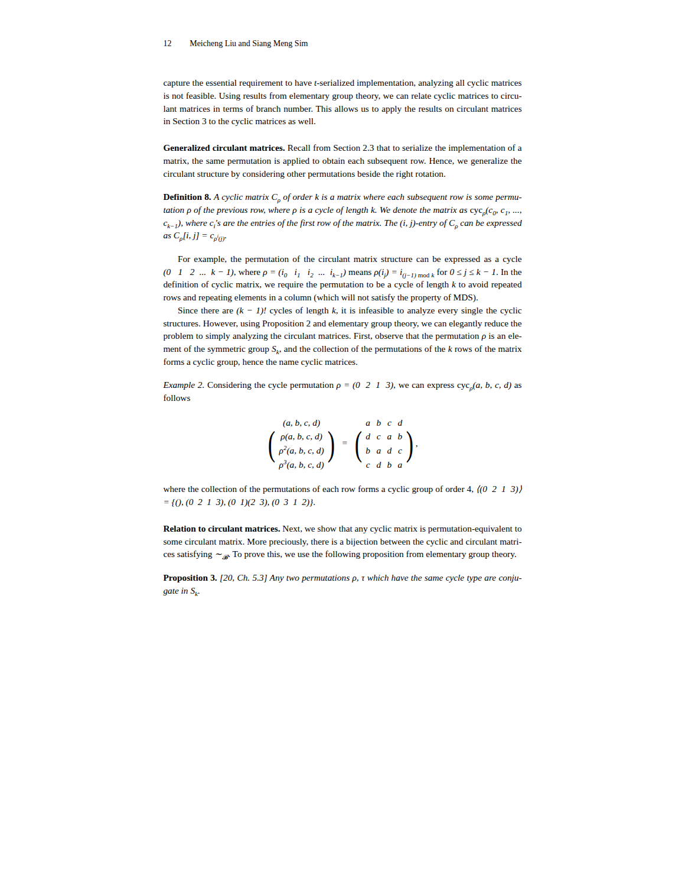12 Meicheng Liu and Siang Meng Sim
capture the essential requirement to have t-serialized implementation, analyzing all cyclic matrices is not feasible. Using results from elementary group theory, we can relate cyclic matrices to circulant matrices in terms of branch number. This allows us to apply the results on circulant matrices in Section 3 to the cyclic matrices as well.
Generalized circulant matrices. Recall from Section 2.3 that to serialize the implementation of a matrix, the same permutation is applied to obtain each subsequent row. Hence, we generalize the circulant structure by considering other permutations beside the right rotation.
Definition 8. A cyclic matrix Cρ of order k is a matrix where each subsequent row is some permutation ρ of the previous row, where ρ is a cycle of length k. We denote the matrix as cycρ(c0, c1, ..., ck−1), where ci's are the entries of the first row of the matrix. The (i, j)-entry of Cρ can be expressed as Cρ[i, j] = cρi(j).
For example, the permutation of the circulant matrix structure can be expressed as a cycle (0 1 2 ... k − 1), where ρ = (i0 i1 i2 ... ik−1) means ρ(ij) = i(j−1) mod k for 0 ≤ j ≤ k − 1. In the definition of cyclic matrix, we require the permutation to be a cycle of length k to avoid repeated rows and repeating elements in a column (which will not satisfy the property of MDS).
Since there are (k − 1)! cycles of length k, it is infeasible to analyze every single the cyclic structures. However, using Proposition 2 and elementary group theory, we can elegantly reduce the problem to simply analyzing the circulant matrices. First, observe that the permutation ρ is an element of the symmetric group Sk, and the collection of the permutations of the k rows of the matrix forms a cyclic group, hence the name cyclic matrices.
Example 2. Considering the cycle permutation ρ = (0 2 1 3), we can express cycρ(a, b, c, d) as follows
(
| ( a, b, c, d ) |
| ρ ( a, b, c, d ) |
| ρ 2 ( a, b, c, d ) |
| ρ 3 ( a, b, c, d ) |
) = (
| a | b | c | d |
| d | c | a | b |
| b | a | d | c |
| c | d | b | a |
),
where the collection of the permutations of each row forms a cyclic group of order 4, ⟨(0 2 1 3)⟩ = {(), (0 2 1 3), (0 1)(2 3), (0 3 1 2)}.
Relation to circulant matrices. Next, we show that any cyclic matrix is permutation-equivalent to some circulant matrix. More preciously, there is a bijection between the cyclic and circulant matrices satisfying ∼𝓑. To prove this, we use the following proposition from elementary group theory.
Proposition 3. [20, Ch. 5.3] Any two permutations ρ, τ which have the same cycle type are conjugate in Sk.